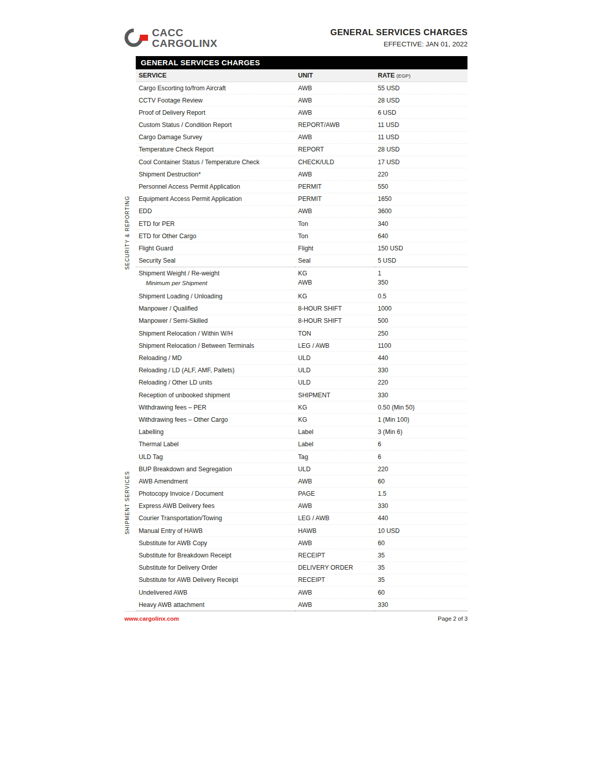CACC
CARGOLINX
GENERAL SERVICES CHARGES
EFFECTIVE: JAN 01, 2022
GENERAL SERVICES CHARGES
SECURITY & REPORTING
SHIPMENT SERVICES
| SERVICE | UNIT | RATE (EGP) |
| --- | --- | --- |
| Cargo Escorting to/from Aircraft | AWB | 55 USD |
| CCTV Footage Review | AWB | 28 USD |
| Proof of Delivery Report | AWB | 6 USD |
| Custom Status / Condition Report | REPORT/AWB | 11 USD |
| Cargo Damage Survey | AWB | 11 USD |
| Temperature Check Report | REPORT | 28 USD |
| Cool Container Status / Temperature Check | CHECK/ULD | 17 USD |
| Shipment Destruction* | AWB | 220 |
| Personnel Access Permit Application | PERMIT | 550 |
| Equipment Access Permit Application | PERMIT | 1650 |
| EDD | AWB | 3600 |
| ETD for PER | Ton | 340 |
| ETD for Other Cargo | Ton | 640 |
| Flight Guard | Flight | 150 USD |
| Security Seal | Seal | 5 USD |
| Shipment Weight / Re-weight Minimum per Shipment | KG AWB | 1 350 |
| Shipment Loading / Unloading | KG | 0.5 |
| Manpower / Qualified | 8-HOUR SHIFT | 1000 |
| Manpower / Semi-Skilled | 8-HOUR SHIFT | 500 |
| Shipment Relocation / Within W/H | TON | 250 |
| Shipment Relocation / Between Terminals | LEG / AWB | 1100 |
| Reloading / MD | ULD | 440 |
| Reloading / LD (ALF, AMF, Pallets) | ULD | 330 |
| Reloading / Other LD units | ULD | 220 |
| Reception of unbooked shipment | SHIPMENT | 330 |
| Withdrawing fees – PER | KG | 0.50 (Min 50) |
| Withdrawing fees – Other Cargo | KG | 1 (Min 100) |
| Labelling | Label | 3 (Min 6) |
| Thermal Label | Label | 6 |
| ULD Tag | Tag | 6 |
| BUP Breakdown and Segregation | ULD | 220 |
| AWB Amendment | AWB | 60 |
| Photocopy Invoice / Document | PAGE | 1.5 |
| Express AWB Delivery fees | AWB | 330 |
| Courier Transportation/Towing | LEG / AWB | 440 |
| Manual Entry of HAWB | HAWB | 10 USD |
| Substitute for AWB Copy | AWB | 60 |
| Substitute for Breakdown Receipt | RECEIPT | 35 |
| Substitute for Delivery Order | DELIVERY ORDER | 35 |
| Substitute for AWB Delivery Receipt | RECEIPT | 35 |
| Undelivered AWB | AWB | 60 |
| Heavy AWB attachment | AWB | 330 |
www.cargolinx.com Page 2 of 3